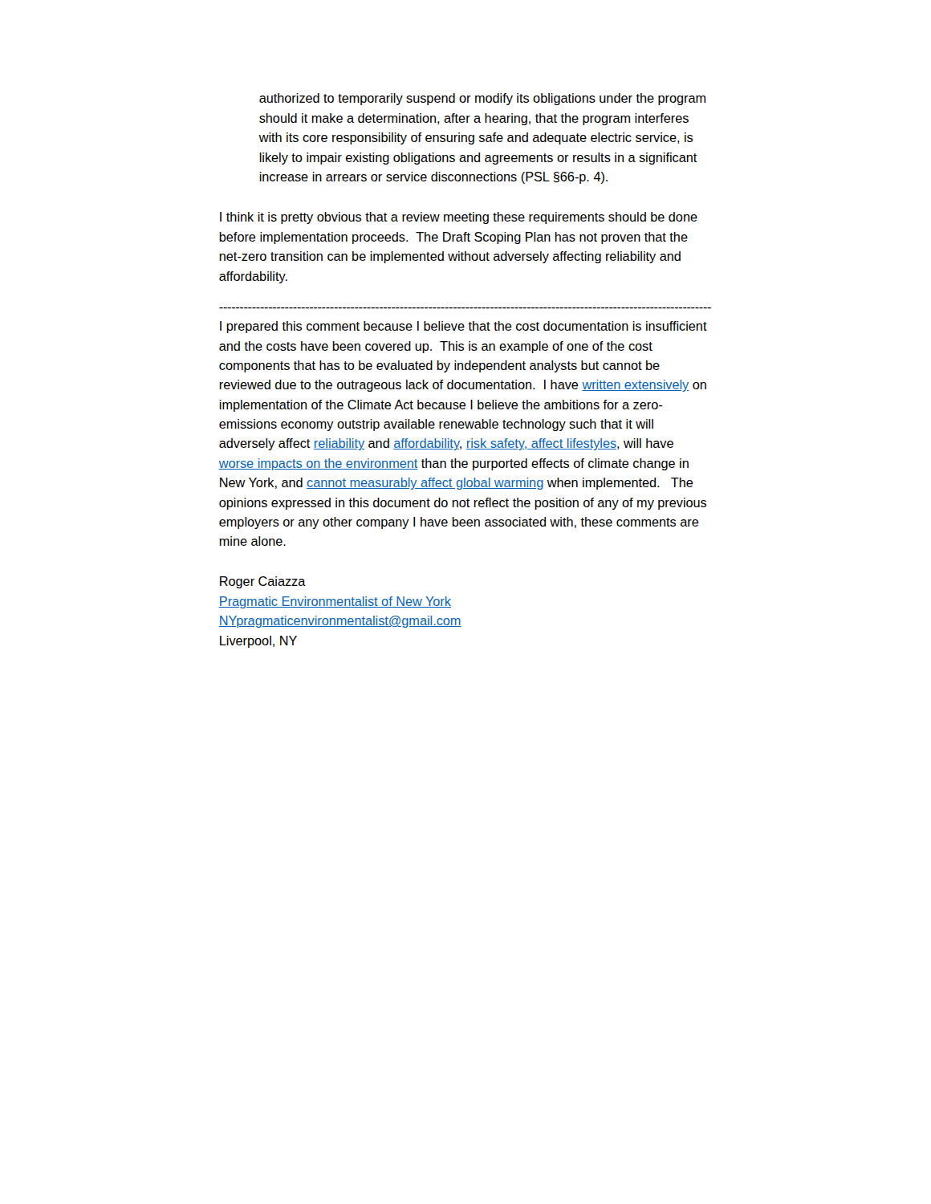authorized to temporarily suspend or modify its obligations under the program should it make a determination, after a hearing, that the program interferes with its core responsibility of ensuring safe and adequate electric service, is likely to impair existing obligations and agreements or results in a significant increase in arrears or service disconnections (PSL §66-p. 4).
I think it is pretty obvious that a review meeting these requirements should be done before implementation proceeds. The Draft Scoping Plan has not proven that the net-zero transition can be implemented without adversely affecting reliability and affordability.
-----------------------------------------------------------------------------------------------------------------------------------------
I prepared this comment because I believe that the cost documentation is insufficient and the costs have been covered up. This is an example of one of the cost components that has to be evaluated by independent analysts but cannot be reviewed due to the outrageous lack of documentation. I have written extensively on implementation of the Climate Act because I believe the ambitions for a zero-emissions economy outstrip available renewable technology such that it will adversely affect reliability and affordability, risk safety, affect lifestyles, will have worse impacts on the environment than the purported effects of climate change in New York, and cannot measurably affect global warming when implemented. The opinions expressed in this document do not reflect the position of any of my previous employers or any other company I have been associated with, these comments are mine alone.
Roger Caiazza
Pragmatic Environmentalist of New York
NYpragmaticenvironmentalist@gmail.com
Liverpool, NY